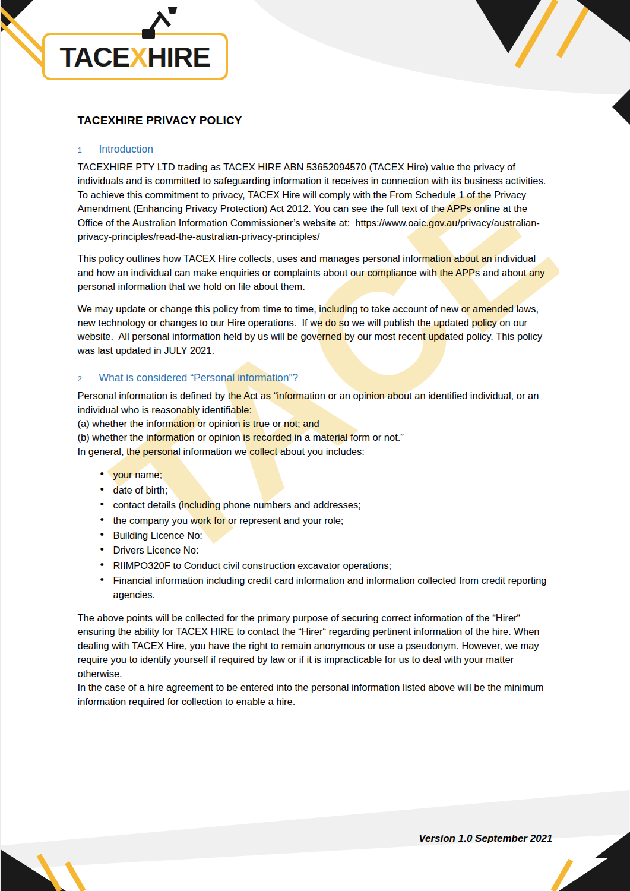TACE XHIRE
TACEX
TACEXHIRE PRIVACY POLICY
1 Introduction
TACEXHIRE PTY LTD trading as TACEX HIRE ABN 53652094570 (TACEX Hire) value the privacy of individuals and is committed to safeguarding information it receives in connection with its business activities.
To achieve this commitment to privacy, TACEX Hire will comply with the From Schedule 1 of the Privacy Amendment (Enhancing Privacy Protection) Act 2012. You can see the full text of the APPs online at the Office of the Australian Information Commissioner’s website at: https://www.oaic.gov.au/privacy/australian-privacy-principles/read-the-australian-privacy-principles/
This policy outlines how TACEX Hire collects, uses and manages personal information about an individual and how an individual can make enquiries or complaints about our compliance with the APPs and about any personal information that we hold on file about them.
We may update or change this policy from time to time, including to take account of new or amended laws, new technology or changes to our Hire operations. If we do so we will publish the updated policy on our website. All personal information held by us will be governed by our most recent updated policy. This policy was last updated in JULY 2021.
2 What is considered “Personal information”?
Personal information is defined by the Act as “information or an opinion about an identified individual, or an individual who is reasonably identifiable:
(a) whether the information or opinion is true or not; and
(b) whether the information or opinion is recorded in a material form or not.”
In general, the personal information we collect about you includes:
your name;
date of birth;
contact details (including phone numbers and addresses;
the company you work for or represent and your role;
Building Licence No:
Drivers Licence No:
RIIMPO320F to Conduct civil construction excavator operations;
Financial information including credit card information and information collected from credit reporting agencies.
The above points will be collected for the primary purpose of securing correct information of the “Hirer“ ensuring the ability for TACEX HIRE to contact the “Hirer“ regarding pertinent information of the hire. When dealing with TACEX Hire, you have the right to remain anonymous or use a pseudonym. However, we may require you to identify yourself if required by law or if it is impracticable for us to deal with your matter otherwise.
In the case of a hire agreement to be entered into the personal information listed above will be the minimum information required for collection to enable a hire.
Version 1.0 September 2021